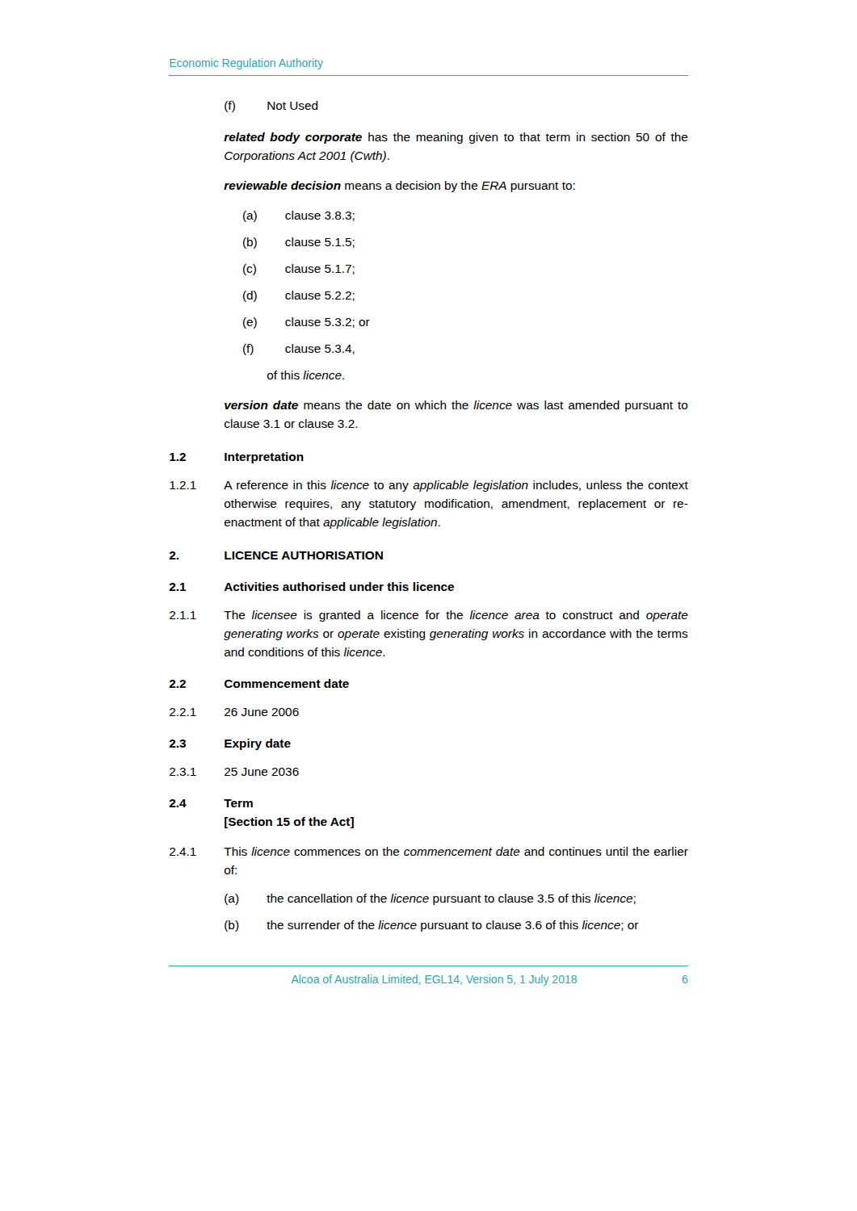Economic Regulation Authority
(f)
Not Used
related body corporate has the meaning given to that term in section 50 of the Corporations Act 2001 (Cwth).
reviewable decision means a decision by the ERA pursuant to:
(a)
clause 3.8.3;
(b)
clause 5.1.5;
(c)
clause 5.1.7;
(d)
clause 5.2.2;
(e)
clause 5.3.2; or
(f)
clause 5.3.4,
of this licence.
version date means the date on which the licence was last amended pursuant to clause 3.1 or clause 3.2.
1.2 Interpretation
1.2.1
A reference in this licence to any applicable legislation includes, unless the context otherwise requires, any statutory modification, amendment, replacement or re-enactment of that applicable legislation.
2. LICENCE AUTHORISATION
2.1 Activities authorised under this licence
2.1.1
The licensee is granted a licence for the licence area to construct and operate generating works or operate existing generating works in accordance with the terms and conditions of this licence.
2.2 Commencement date
2.2.1
26 June 2006
2.3 Expiry date
2.3.1
25 June 2036
2.4 Term
[Section 15 of the Act]
2.4.1
This licence commences on the commencement date and continues until the earlier of:
(a)
the cancellation of the licence pursuant to clause 3.5 of this licence;
(b)
the surrender of the licence pursuant to clause 3.6 of this licence; or
Alcoa of Australia Limited, EGL14, Version 5, 1 July 2018 6